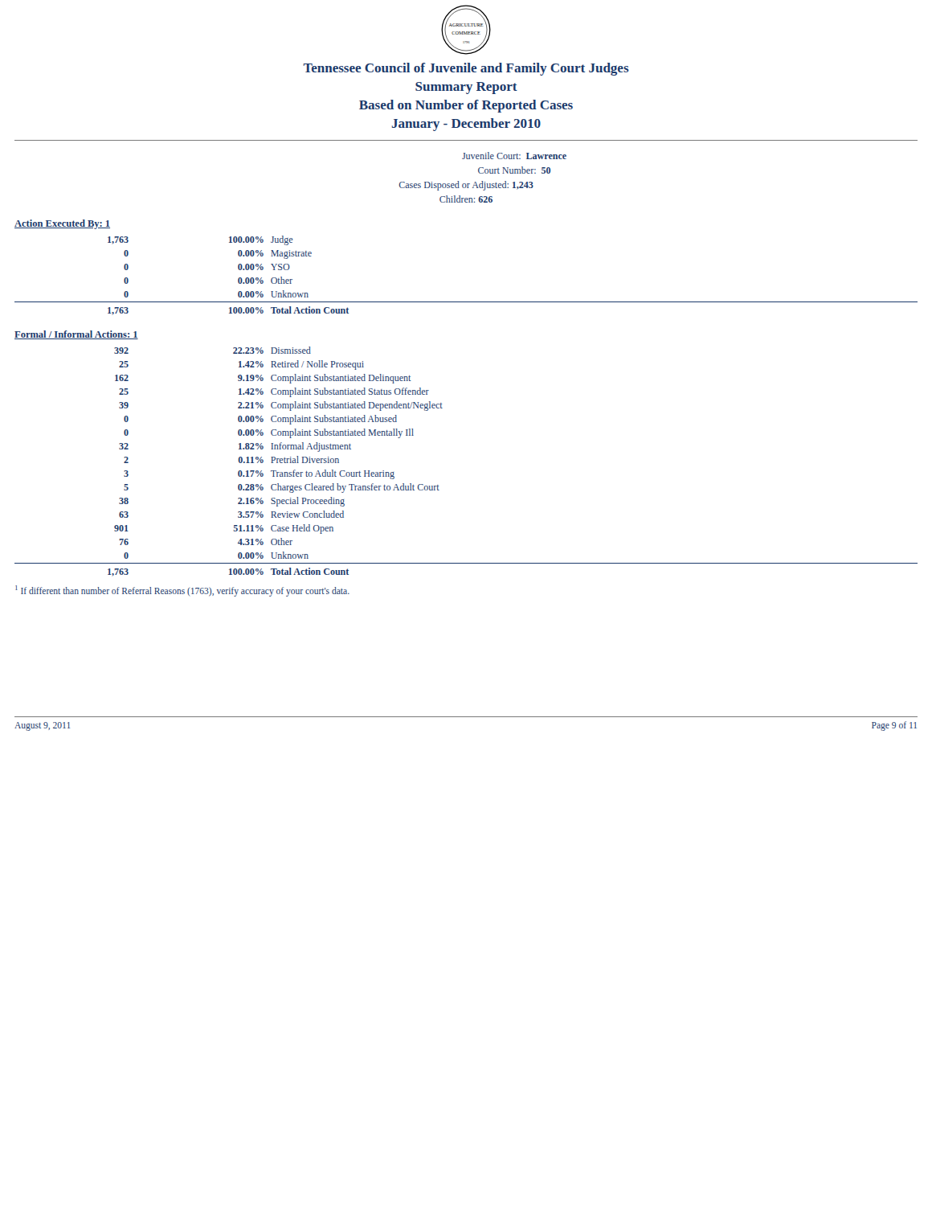Tennessee Council of Juvenile and Family Court Judges
Summary Report
Based on Number of Reported Cases
January - December 2010
Juvenile Court: Lawrence
Court Number: 50
Cases Disposed or Adjusted: 1,243
Children: 626
Action Executed By: 1
| 1,763 | 100.00% | Judge |
| 0 | 0.00% | Magistrate |
| 0 | 0.00% | YSO |
| 0 | 0.00% | Other |
| 0 | 0.00% | Unknown |
| 1,763 | 100.00% | Total Action Count |
Formal / Informal Actions: 1
| 392 | 22.23% | Dismissed |
| 25 | 1.42% | Retired / Nolle Prosequi |
| 162 | 9.19% | Complaint Substantiated Delinquent |
| 25 | 1.42% | Complaint Substantiated Status Offender |
| 39 | 2.21% | Complaint Substantiated Dependent/Neglect |
| 0 | 0.00% | Complaint Substantiated Abused |
| 0 | 0.00% | Complaint Substantiated Mentally Ill |
| 32 | 1.82% | Informal Adjustment |
| 2 | 0.11% | Pretrial Diversion |
| 3 | 0.17% | Transfer to Adult Court Hearing |
| 5 | 0.28% | Charges Cleared by Transfer to Adult Court |
| 38 | 2.16% | Special Proceeding |
| 63 | 3.57% | Review Concluded |
| 901 | 51.11% | Case Held Open |
| 76 | 4.31% | Other |
| 0 | 0.00% | Unknown |
| 1,763 | 100.00% | Total Action Count |
1 If different than number of Referral Reasons (1763), verify accuracy of your court's data.
August 9, 2011 Page 9 of 11